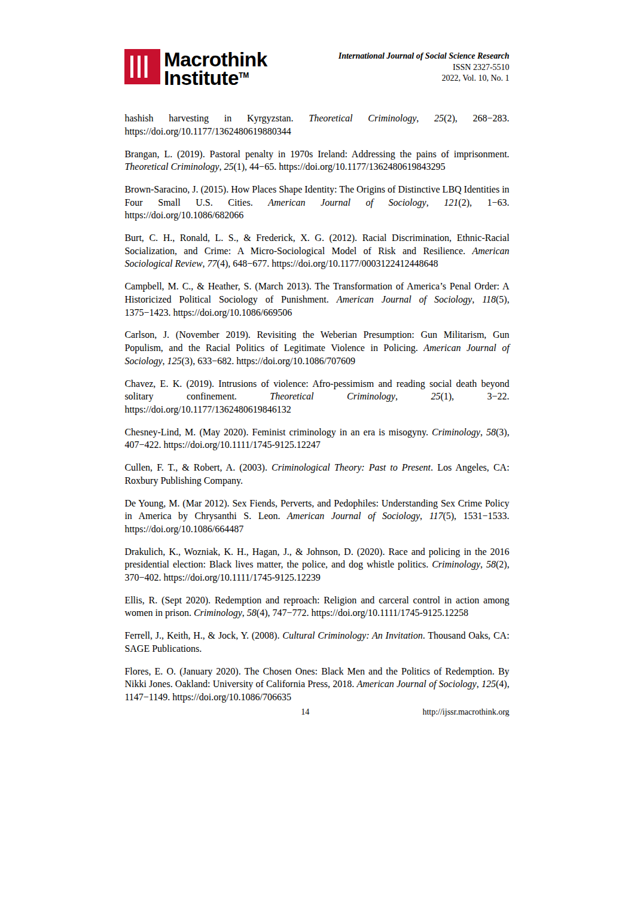Macrothink InstituteTM
International Journal of Social Science Research
ISSN 2327-5510
2022, Vol. 10, No. 1
hashish harvesting in Kyrgyzstan. Theoretical Criminology, 25(2), 268−283. https://doi.org/10.1177/1362480619880344
Brangan, L. (2019). Pastoral penalty in 1970s Ireland: Addressing the pains of imprisonment. Theoretical Criminology, 25(1), 44−65. https://doi.org/10.1177/1362480619843295
Brown-Saracino, J. (2015). How Places Shape Identity: The Origins of Distinctive LBQ Identities in Four Small U.S. Cities. American Journal of Sociology, 121(2), 1−63. https://doi.org/10.1086/682066
Burt, C. H., Ronald, L. S., & Frederick, X. G. (2012). Racial Discrimination, Ethnic-Racial Socialization, and Crime: A Micro-Sociological Model of Risk and Resilience. American Sociological Review, 77(4), 648−677. https://doi.org/10.1177/0003122412448648
Campbell, M. C., & Heather, S. (March 2013). The Transformation of America’s Penal Order: A Historicized Political Sociology of Punishment. American Journal of Sociology, 118(5), 1375−1423. https://doi.org/10.1086/669506
Carlson, J. (November 2019). Revisiting the Weberian Presumption: Gun Militarism, Gun Populism, and the Racial Politics of Legitimate Violence in Policing. American Journal of Sociology, 125(3), 633−682. https://doi.org/10.1086/707609
Chavez, E. K. (2019). Intrusions of violence: Afro-pessimism and reading social death beyond solitary confinement. Theoretical Criminology, 25(1), 3−22. https://doi.org/10.1177/1362480619846132
Chesney-Lind, M. (May 2020). Feminist criminology in an era is misogyny. Criminology, 58(3), 407−422. https://doi.org/10.1111/1745-9125.12247
Cullen, F. T., & Robert, A. (2003). Criminological Theory: Past to Present. Los Angeles, CA: Roxbury Publishing Company.
De Young, M. (Mar 2012). Sex Fiends, Perverts, and Pedophiles: Understanding Sex Crime Policy in America by Chrysanthi S. Leon. American Journal of Sociology, 117(5), 1531−1533. https://doi.org/10.1086/664487
Drakulich, K., Wozniak, K. H., Hagan, J., & Johnson, D. (2020). Race and policing in the 2016 presidential election: Black lives matter, the police, and dog whistle politics. Criminology, 58(2), 370−402. https://doi.org/10.1111/1745-9125.12239
Ellis, R. (Sept 2020). Redemption and reproach: Religion and carceral control in action among women in prison. Criminology, 58(4), 747−772. https://doi.org/10.1111/1745-9125.12258
Ferrell, J., Keith, H., & Jock, Y. (2008). Cultural Criminology: An Invitation. Thousand Oaks, CA: SAGE Publications.
Flores, E. O. (January 2020). The Chosen Ones: Black Men and the Politics of Redemption. By Nikki Jones. Oakland: University of California Press, 2018. American Journal of Sociology, 125(4), 1147−1149. https://doi.org/10.1086/706635
14 http://ijssr.macrothink.org